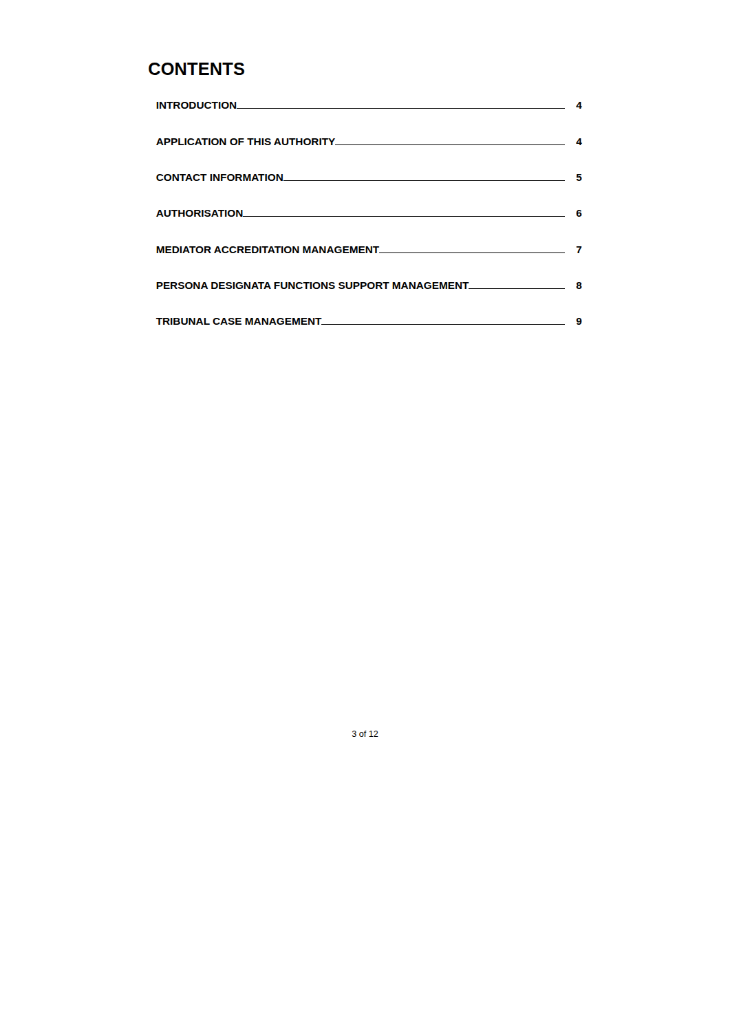CONTENTS
INTRODUCTION 4
APPLICATION OF THIS AUTHORITY 4
CONTACT INFORMATION 5
AUTHORISATION 6
MEDIATOR ACCREDITATION MANAGEMENT 7
PERSONA DESIGNATA FUNCTIONS SUPPORT MANAGEMENT 8
TRIBUNAL CASE MANAGEMENT 9
3 of 12